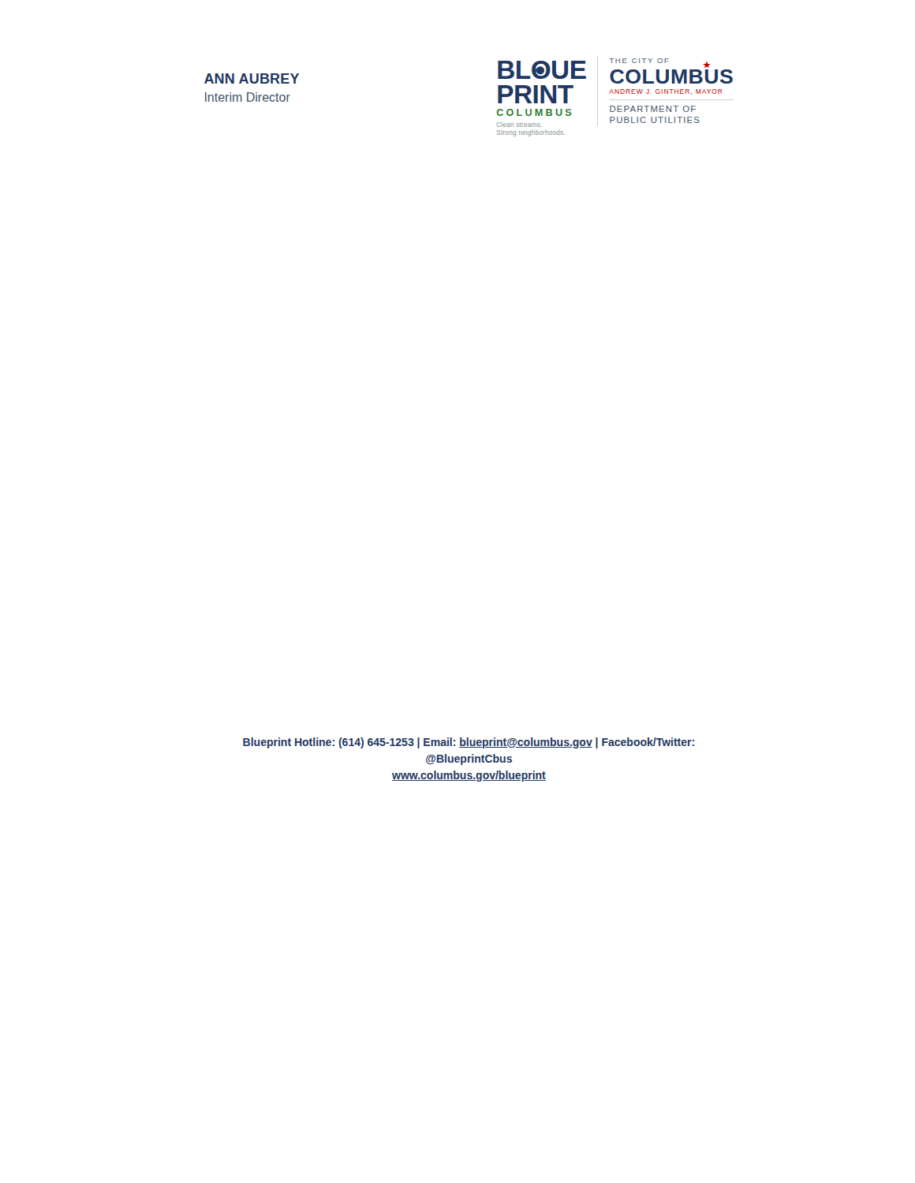ANN AUBREY
Interim Director
BLOUE PRINT COLUMBUS Clean streams.
Strong neighborhoods.
The City of
COLUMBUS★
Andrew J. Ginther, Mayor
Department of
Public Utilities
Blueprint Hotline: (614) 645-1253 | Email: blueprint@columbus.gov | Facebook/Twitter: @BlueprintCbus
www.columbus.gov/blueprint